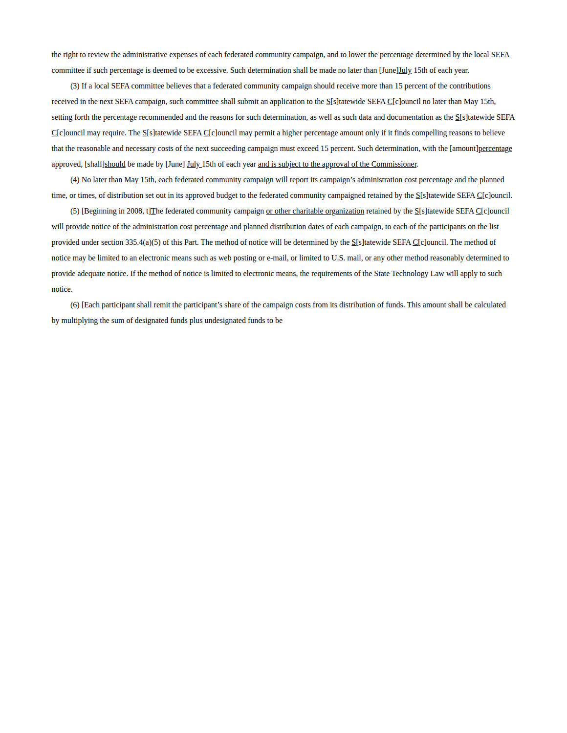the right to review the administrative expenses of each federated community campaign, and to lower the percentage determined by the local SEFA committee if such percentage is deemed to be excessive. Such determination shall be made no later than [June]July 15th of each year.
(3) If a local SEFA committee believes that a federated community campaign should receive more than 15 percent of the contributions received in the next SEFA campaign, such committee shall submit an application to the S[s]tatewide SEFA C[c]ouncil no later than May 15th, setting forth the percentage recommended and the reasons for such determination, as well as such data and documentation as the S[s]tatewide SEFA C[c]ouncil may require. The S[s]tatewide SEFA C[c]ouncil may permit a higher percentage amount only if it finds compelling reasons to believe that the reasonable and necessary costs of the next succeeding campaign must exceed 15 percent. Such determination, with the [amount]percentage approved, [shall]should be made by [June] July 15th of each year and is subject to the approval of the Commissioner.
(4) No later than May 15th, each federated community campaign will report its campaign’s administration cost percentage and the planned time, or times, of distribution set out in its approved budget to the federated community campaigned retained by the S[s]tatewide SEFA C[c]ouncil.
(5) [Beginning in 2008, t]The federated community campaign or other charitable organization retained by the S[s]tatewide SEFA C[c]ouncil will provide notice of the administration cost percentage and planned distribution dates of each campaign, to each of the participants on the list provided under section 335.4(a)(5) of this Part. The method of notice will be determined by the S[s]tatewide SEFA C[c]ouncil. The method of notice may be limited to an electronic means such as web posting or e-mail, or limited to U.S. mail, or any other method reasonably determined to provide adequate notice. If the method of notice is limited to electronic means, the requirements of the State Technology Law will apply to such notice.
(6) [Each participant shall remit the participant’s share of the campaign costs from its distribution of funds. This amount shall be calculated by multiplying the sum of designated funds plus undesignated funds to be